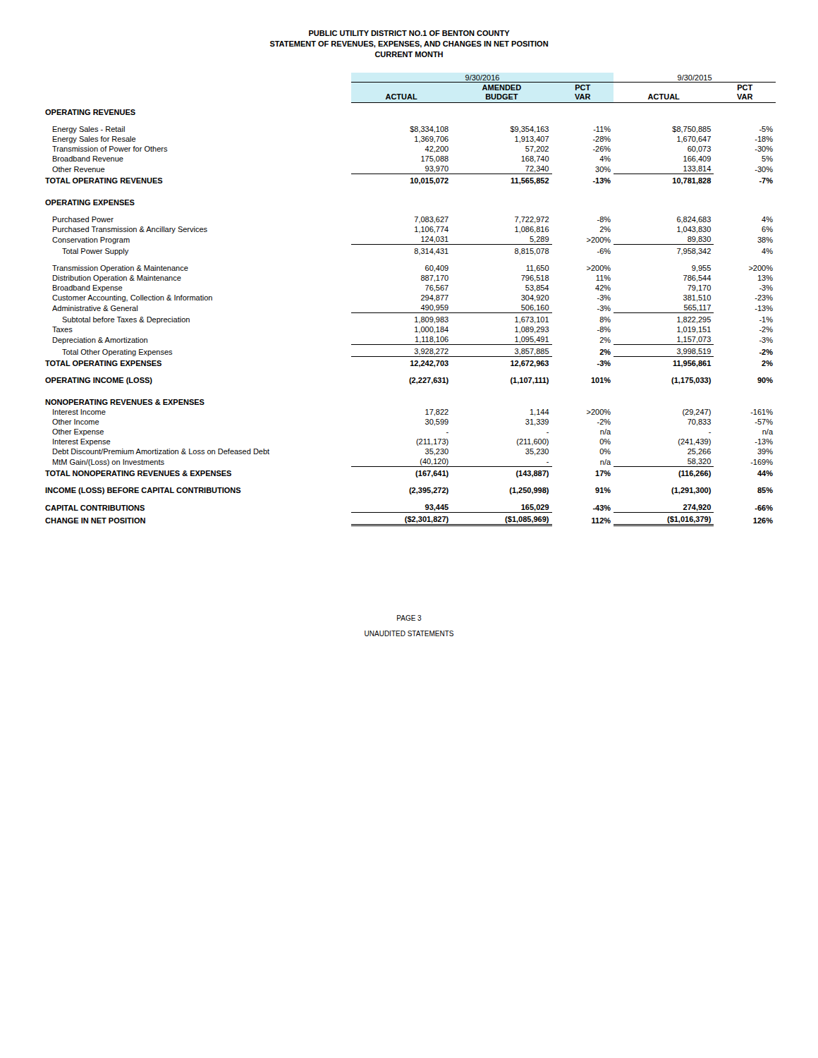PUBLIC UTILITY DISTRICT NO.1 OF BENTON COUNTY
STATEMENT OF REVENUES, EXPENSES, AND CHANGES IN NET POSITION
CURRENT MONTH
| | 9/30/2016 | 9/30/2015 |
| --- | --- | --- |
| | ACTUAL | AMENDED BUDGET | PCT VAR | ACTUAL | PCT VAR |
| OPERATING REVENUES | |
| Energy Sales - Retail | $8,334,108 | $9,354,163 | -11% | $8,750,885 | -5% |
| Energy Sales for Resale | 1,369,706 | 1,913,407 | -28% | 1,670,647 | -18% |
| Transmission of Power for Others | 42,200 | 57,202 | -26% | 60,073 | -30% |
| Broadband Revenue | 175,088 | 168,740 | 4% | 166,409 | 5% |
| Other Revenue | 93,970 | 72,340 | 30% | 133,814 | -30% |
| TOTAL OPERATING REVENUES | 10,015,072 | 11,565,852 | -13% | 10,781,828 | -7% |
| OPERATING EXPENSES | |
| Purchased Power | 7,083,627 | 7,722,972 | -8% | 6,824,683 | 4% |
| Purchased Transmission & Ancillary Services | 1,106,774 | 1,086,816 | 2% | 1,043,830 | 6% |
| Conservation Program | 124,031 | 5,289 | >200% | 89,830 | 38% |
| Total Power Supply | 8,314,431 | 8,815,078 | -6% | 7,958,342 | 4% |
| Transmission Operation & Maintenance | 60,409 | 11,650 | >200% | 9,955 | >200% |
| Distribution Operation & Maintenance | 887,170 | 796,518 | 11% | 786,544 | 13% |
| Broadband Expense | 76,567 | 53,854 | 42% | 79,170 | -3% |
| Customer Accounting, Collection & Information | 294,877 | 304,920 | -3% | 381,510 | -23% |
| Administrative & General | 490,959 | 506,160 | -3% | 565,117 | -13% |
| Subtotal before Taxes & Depreciation | 1,809,983 | 1,673,101 | 8% | 1,822,295 | -1% |
| Taxes | 1,000,184 | 1,089,293 | -8% | 1,019,151 | -2% |
| Depreciation & Amortization | 1,118,106 | 1,095,491 | 2% | 1,157,073 | -3% |
| Total Other Operating Expenses | 3,928,272 | 3,857,885 | 2% | 3,998,519 | -2% |
| TOTAL OPERATING EXPENSES | 12,242,703 | 12,672,963 | -3% | 11,956,861 | 2% |
| OPERATING INCOME (LOSS) | (2,227,631) | (1,107,111) | 101% | (1,175,033) | 90% |
| NONOPERATING REVENUES & EXPENSES | |
| Interest Income | 17,822 | 1,144 | >200% | (29,247) | -161% |
| Other Income | 30,599 | 31,339 | -2% | 70,833 | -57% |
| Other Expense | - | - | n/a | - | n/a |
| Interest Expense | (211,173) | (211,600) | 0% | (241,439) | -13% |
| Debt Discount/Premium Amortization & Loss on Defeased Debt | 35,230 | 35,230 | 0% | 25,266 | 39% |
| MtM Gain/(Loss) on Investments | (40,120) | - | n/a | 58,320 | -169% |
| TOTAL NONOPERATING REVENUES & EXPENSES | (167,641) | (143,887) | 17% | (116,266) | 44% |
| INCOME (LOSS) BEFORE CAPITAL CONTRIBUTIONS | (2,395,272) | (1,250,998) | 91% | (1,291,300) | 85% |
| CAPITAL CONTRIBUTIONS | 93,445 | 165,029 | -43% | 274,920 | -66% |
| CHANGE IN NET POSITION | ($2,301,827) | ($1,085,969) | 112% | ($1,016,379) | 126% |
PAGE 3
UNAUDITED STATEMENTS